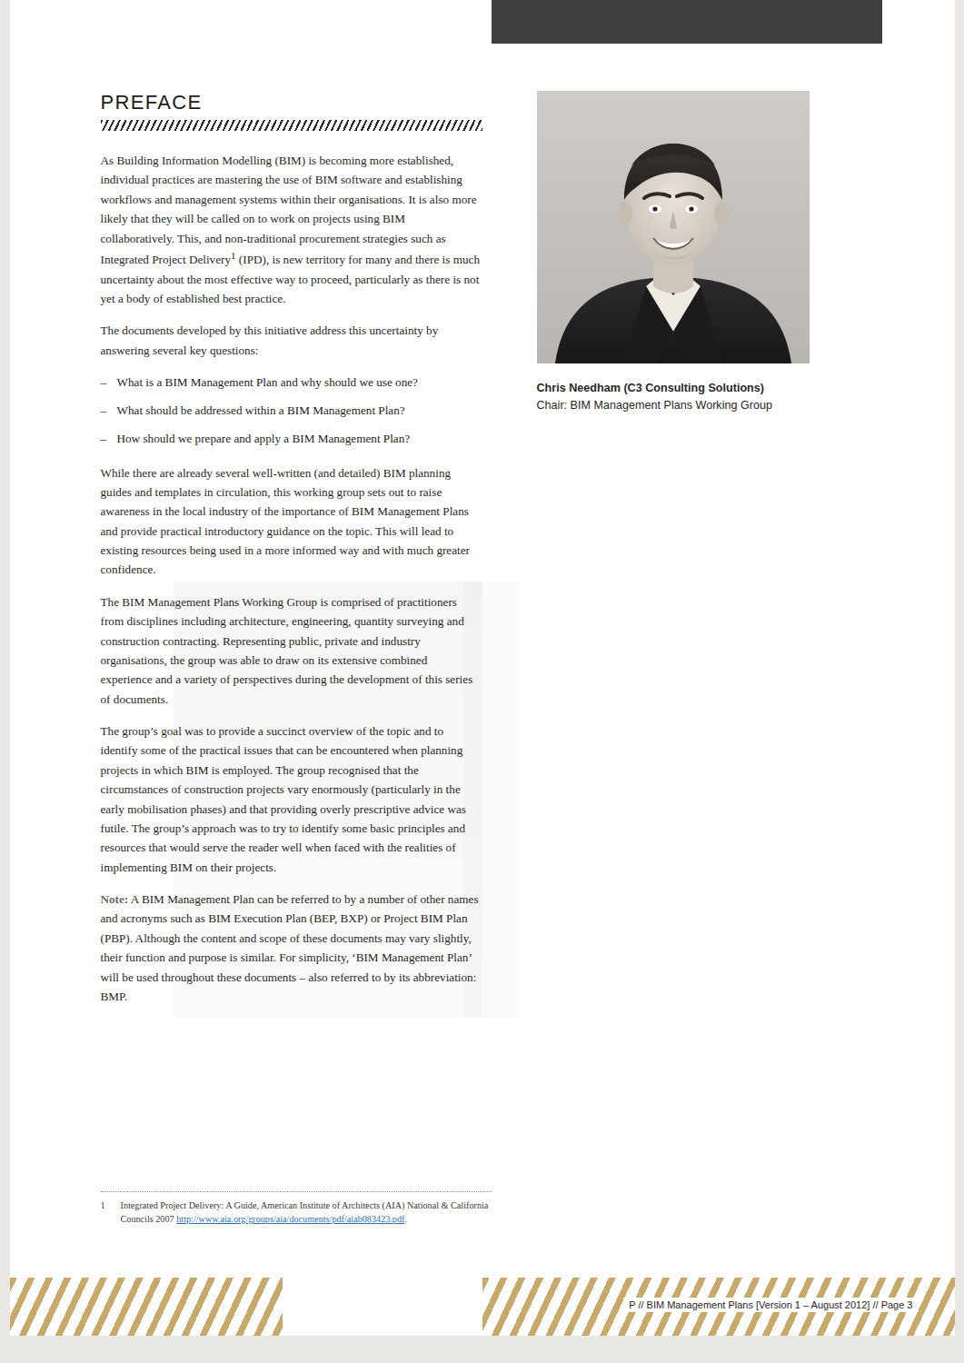PREFACE
As Building Information Modelling (BIM) is becoming more established, individual practices are mastering the use of BIM software and establishing workflows and management systems within their organisations. It is also more likely that they will be called on to work on projects using BIM collaboratively. This, and non-traditional procurement strategies such as Integrated Project Delivery1 (IPD), is new territory for many and there is much uncertainty about the most effective way to proceed, particularly as there is not yet a body of established best practice.
The documents developed by this initiative address this uncertainty by answering several key questions:
What is a BIM Management Plan and why should we use one?
What should be addressed within a BIM Management Plan?
How should we prepare and apply a BIM Management Plan?
While there are already several well-written (and detailed) BIM planning guides and templates in circulation, this working group sets out to raise awareness in the local industry of the importance of BIM Management Plans and provide practical introductory guidance on the topic. This will lead to existing resources being used in a more informed way and with much greater confidence.
The BIM Management Plans Working Group is comprised of practitioners from disciplines including architecture, engineering, quantity surveying and construction contracting. Representing public, private and industry organisations, the group was able to draw on its extensive combined experience and a variety of perspectives during the development of this series of documents.
The group’s goal was to provide a succinct overview of the topic and to identify some of the practical issues that can be encountered when planning projects in which BIM is employed. The group recognised that the circumstances of construction projects vary enormously (particularly in the early mobilisation phases) and that providing overly prescriptive advice was futile. The group’s approach was to try to identify some basic principles and resources that would serve the reader well when faced with the realities of implementing BIM on their projects.
Note: A BIM Management Plan can be referred to by a number of other names and acronyms such as BIM Execution Plan (BEP, BXP) or Project BIM Plan (PBP). Although the content and scope of these documents may vary slightly, their function and purpose is similar. For simplicity, ‘BIM Management Plan’ will be used throughout these documents – also referred to by its abbreviation: BMP.
Chris Needham (C3 Consulting Solutions)
Chair: BIM Management Plans Working Group
1
Integrated Project Delivery: A Guide, American Institute of Architects (AIA) National & California Councils 2007 http://www.aia.org/groups/aia/documents/pdf/aiab083423.pdf.
P // BIM Management Plans [Version 1 – August 2012] // Page 3